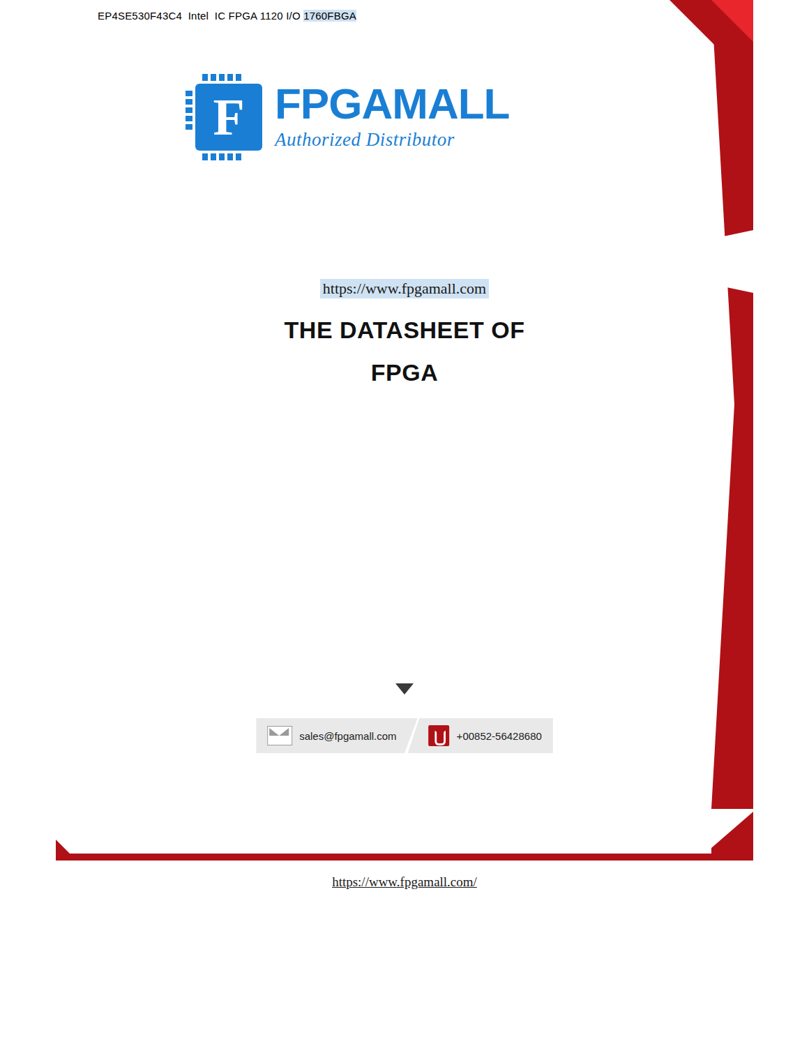EP4SE530F43C4 Intel IC FPGA 1120 I/O 1760FBGA
F
FPGAMALL
Authorized Distributor
https://www.fpgamall.com
THE DATASHEET OF FPGA
sales@fpgamall.com
+00852-56428680
https://www.fpgamall.com/